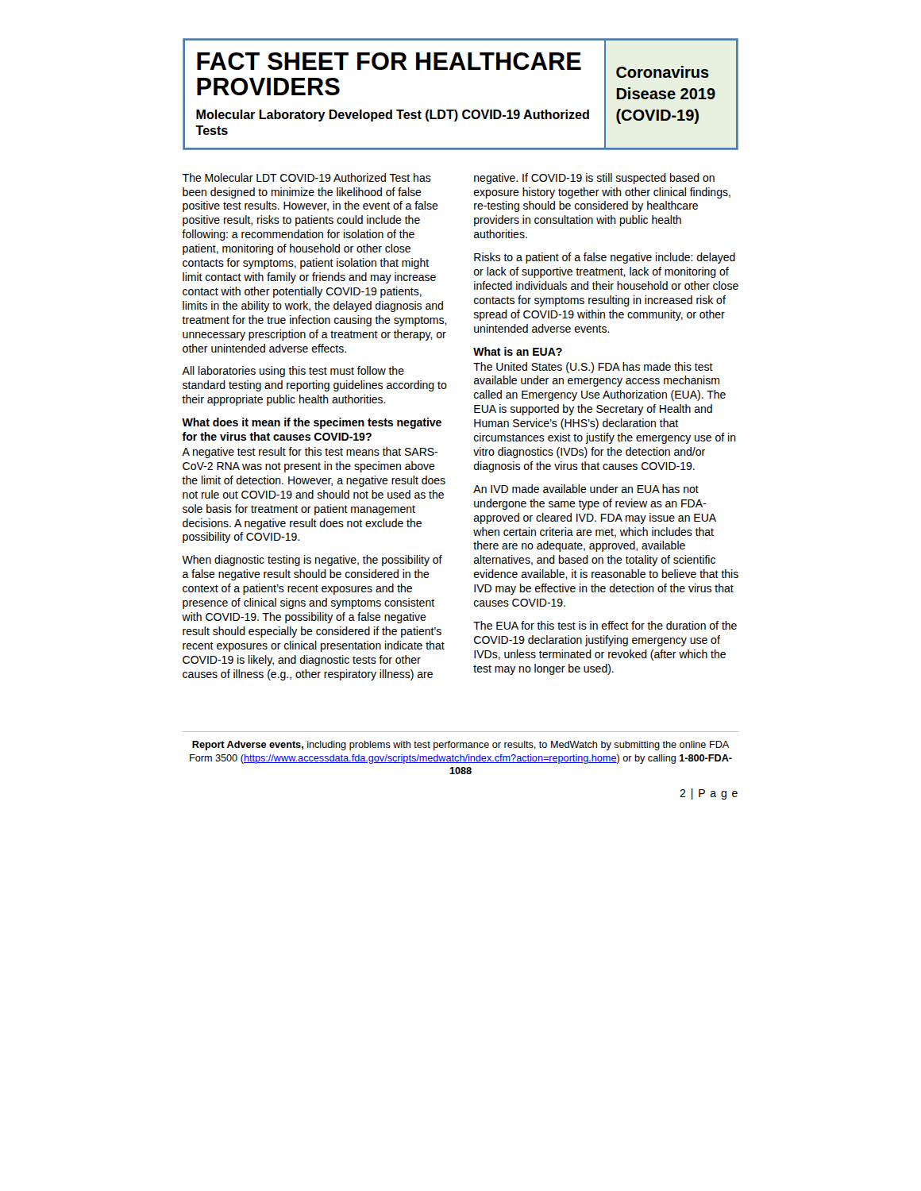FACT SHEET FOR HEALTHCARE PROVIDERS
Molecular Laboratory Developed Test (LDT) COVID-19 Authorized Tests
Coronavirus Disease 2019 (COVID-19)
The Molecular LDT COVID-19 Authorized Test has been designed to minimize the likelihood of false positive test results. However, in the event of a false positive result, risks to patients could include the following: a recommendation for isolation of the patient, monitoring of household or other close contacts for symptoms, patient isolation that might limit contact with family or friends and may increase contact with other potentially COVID-19 patients, limits in the ability to work, the delayed diagnosis and treatment for the true infection causing the symptoms, unnecessary prescription of a treatment or therapy, or other unintended adverse effects.
All laboratories using this test must follow the standard testing and reporting guidelines according to their appropriate public health authorities.
What does it mean if the specimen tests negative for the virus that causes COVID-19?
A negative test result for this test means that SARS-CoV-2 RNA was not present in the specimen above the limit of detection. However, a negative result does not rule out COVID-19 and should not be used as the sole basis for treatment or patient management decisions. A negative result does not exclude the possibility of COVID-19.
When diagnostic testing is negative, the possibility of a false negative result should be considered in the context of a patient’s recent exposures and the presence of clinical signs and symptoms consistent with COVID-19. The possibility of a false negative result should especially be considered if the patient’s recent exposures or clinical presentation indicate that COVID-19 is likely, and diagnostic tests for other causes of illness (e.g., other respiratory illness) are negative. If COVID-19 is still suspected based on exposure history together with other clinical findings, re-testing should be considered by healthcare providers in consultation with public health authorities.
Risks to a patient of a false negative include: delayed or lack of supportive treatment, lack of monitoring of infected individuals and their household or other close contacts for symptoms resulting in increased risk of spread of COVID-19 within the community, or other unintended adverse events.
What is an EUA?
The United States (U.S.) FDA has made this test available under an emergency access mechanism called an Emergency Use Authorization (EUA). The EUA is supported by the Secretary of Health and Human Service’s (HHS’s) declaration that circumstances exist to justify the emergency use of in vitro diagnostics (IVDs) for the detection and/or diagnosis of the virus that causes COVID-19.
An IVD made available under an EUA has not undergone the same type of review as an FDA-approved or cleared IVD. FDA may issue an EUA when certain criteria are met, which includes that there are no adequate, approved, available alternatives, and based on the totality of scientific evidence available, it is reasonable to believe that this IVD may be effective in the detection of the virus that causes COVID-19.
The EUA for this test is in effect for the duration of the COVID-19 declaration justifying emergency use of IVDs, unless terminated or revoked (after which the test may no longer be used).
Report Adverse events, including problems with test performance or results, to MedWatch by submitting the online FDA Form 3500 (https://www.accessdata.fda.gov/scripts/medwatch/index.cfm?action=reporting.home) or by calling 1-800-FDA-1088
2 | P a g e